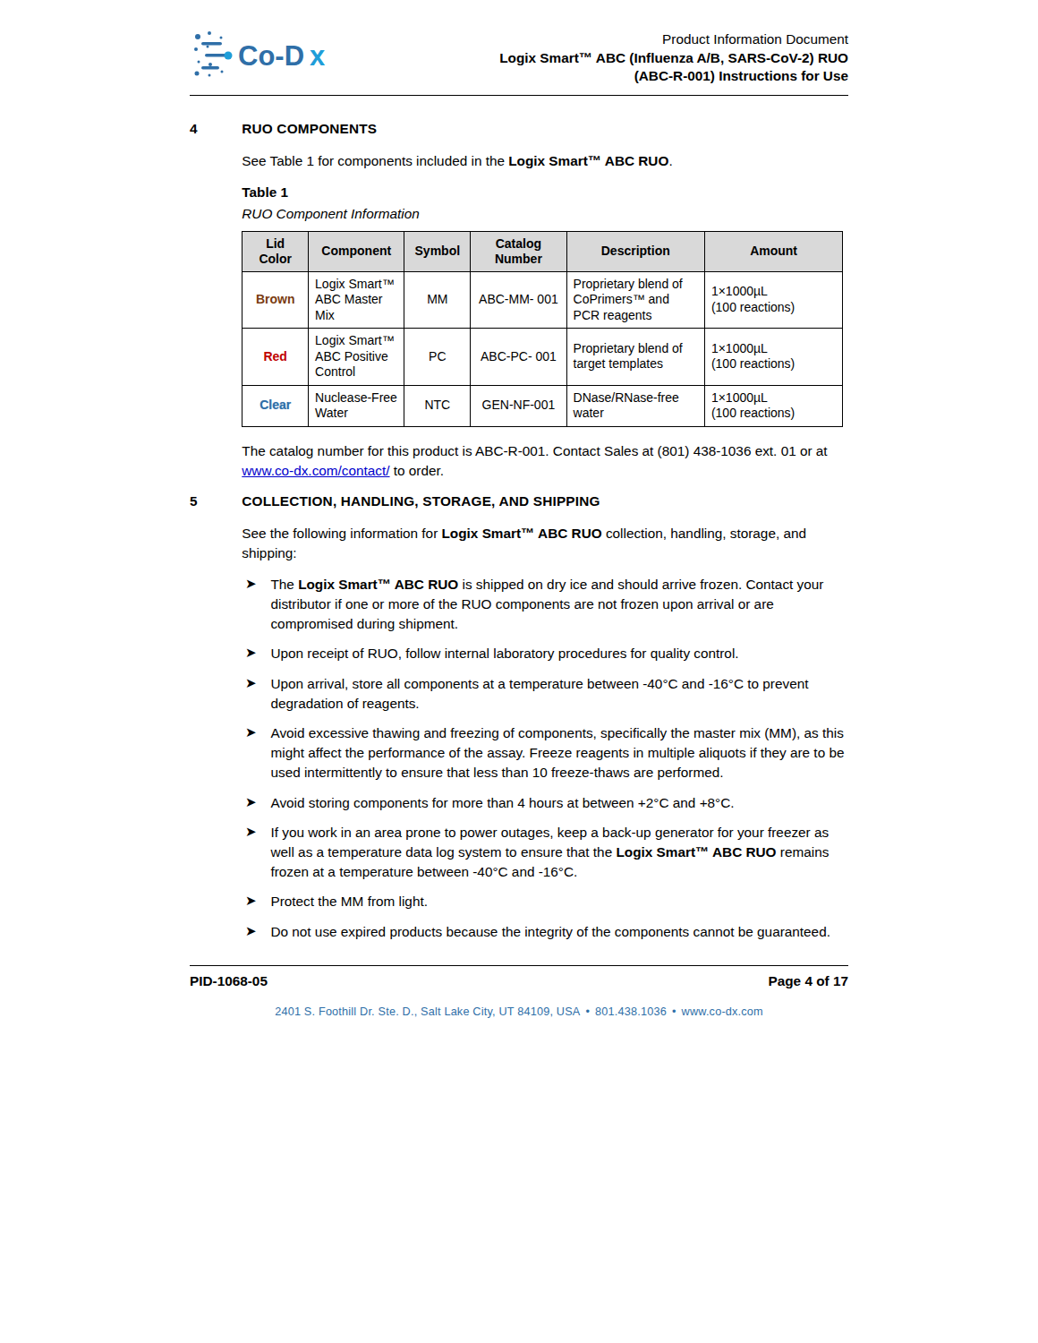Co-D x
Product Information Document
Logix Smart™ ABC (Influenza A/B, SARS-CoV-2) RUO
(ABC-R-001) Instructions for Use
4
RUO COMPONENTS
See Table 1 for components included in the Logix Smart™ ABC RUO.
Table 1
RUO Component Information
| Lid Color | Component | Symbol | Catalog Number | Description | Amount |
| --- | --- | --- | --- | --- | --- |
| Brown | Logix Smart™ ABC Master Mix | MM | ABC-MM- 001 | Proprietary blend of CoPrimers™ and PCR reagents | 1×1000µL (100 reactions) |
| Red | Logix Smart™ ABC Positive Control | PC | ABC-PC- 001 | Proprietary blend of target templates | 1×1000µL (100 reactions) |
| Clear | Nuclease-Free Water | NTC | GEN-NF-001 | DNase/RNase-free water | 1×1000µL (100 reactions) |
The catalog number for this product is ABC-R-001. Contact Sales at (801) 438-1036 ext. 01 or at www.co-dx.com/contact/ to order.
5
COLLECTION, HANDLING, STORAGE, AND SHIPPING
See the following information for Logix Smart™ ABC RUO collection, handling, storage, and shipping:
The Logix Smart™ ABC RUO is shipped on dry ice and should arrive frozen. Contact your distributor if one or more of the RUO components are not frozen upon arrival or are compromised during shipment.
Upon receipt of RUO, follow internal laboratory procedures for quality control.
Upon arrival, store all components at a temperature between -40°C and -16°C to prevent degradation of reagents.
Avoid excessive thawing and freezing of components, specifically the master mix (MM), as this might affect the performance of the assay. Freeze reagents in multiple aliquots if they are to be used intermittently to ensure that less than 10 freeze-thaws are performed.
Avoid storing components for more than 4 hours at between +2°C and +8°C.
If you work in an area prone to power outages, keep a back-up generator for your freezer as well as a temperature data log system to ensure that the Logix Smart™ ABC RUO remains frozen at a temperature between -40°C and -16°C.
Protect the MM from light.
Do not use expired products because the integrity of the components cannot be guaranteed.
PID-1068-05
Page 4 of 17
2401 S. Foothill Dr. Ste. D., Salt Lake City, UT 84109, USA•801.438.1036•www.co-dx.com